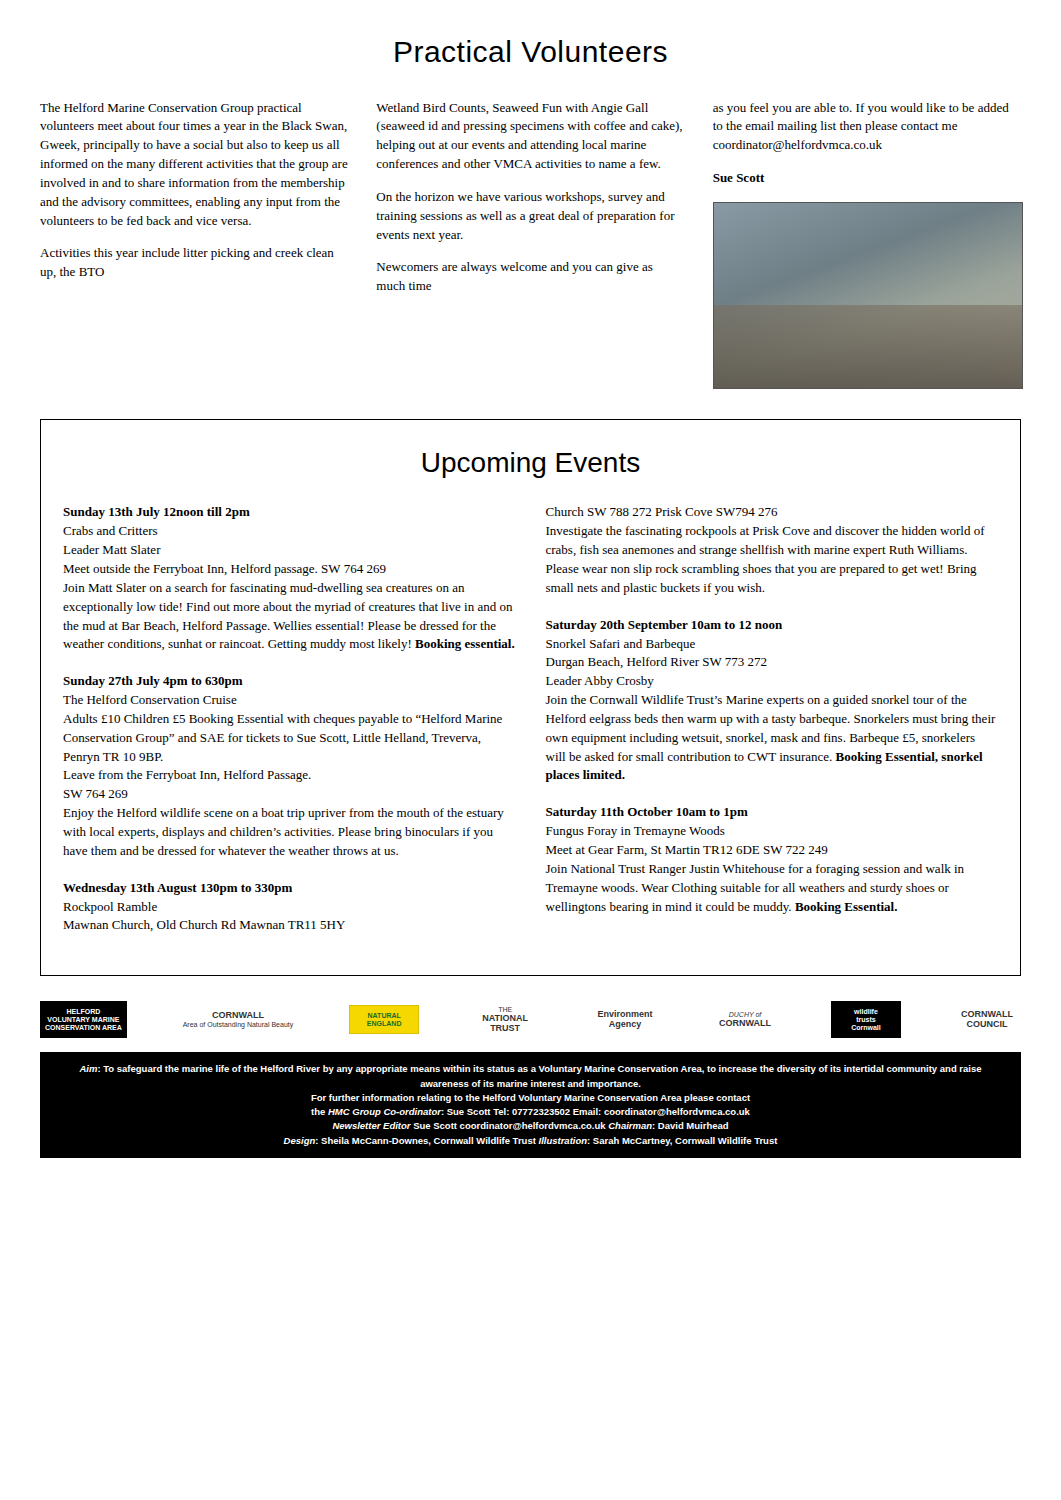Practical Volunteers
The Helford Marine Conservation Group practical volunteers meet about four times a year in the Black Swan, Gweek, principally to have a social but also to keep us all informed on the many different activities that the group are involved in and to share information from the membership and the advisory committees, enabling any input from the volunteers to be fed back and vice versa.
Activities this year include litter picking and creek clean up, the BTO
Wetland Bird Counts, Seaweed Fun with Angie Gall (seaweed id and pressing specimens with coffee and cake), helping out at our events and attending local marine conferences and other VMCA activities to name a few.
On the horizon we have various workshops, survey and training sessions as well as a great deal of preparation for events next year.
Newcomers are always welcome and you can give as much time
as you feel you are able to. If you would like to be added to the email mailing list then please contact me coordinator@helfordvmca.co.uk
Sue Scott
Upcoming Events
Sunday 13th July 12noon till 2pm
Crabs and Critters
Leader Matt Slater
Meet outside the Ferryboat Inn, Helford passage. SW 764 269
Join Matt Slater on a search for fascinating mud-dwelling sea creatures on an exceptionally low tide! Find out more about the myriad of creatures that live in and on the mud at Bar Beach, Helford Passage. Wellies essential! Please be dressed for the weather conditions, sunhat or raincoat. Getting muddy most likely! Booking essential.
Sunday 27th July 4pm to 630pm
The Helford Conservation Cruise
Adults £10 Children £5 Booking Essential with cheques payable to “Helford Marine Conservation Group” and SAE for tickets to Sue Scott, Little Helland, Treverva, Penryn TR 10 9BP.
Leave from the Ferryboat Inn, Helford Passage.
SW 764 269
Enjoy the Helford wildlife scene on a boat trip upriver from the mouth of the estuary with local experts, displays and children’s activities. Please bring binoculars if you have them and be dressed for whatever the weather throws at us.
Wednesday 13th August 130pm to 330pm
Rockpool Ramble
Mawnan Church, Old Church Rd Mawnan TR11 5HY
Church SW 788 272 Prisk Cove SW794 276
Investigate the fascinating rockpools at Prisk Cove and discover the hidden world of crabs, fish sea anemones and strange shellfish with marine expert Ruth Williams. Please wear non slip rock scrambling shoes that you are prepared to get wet! Bring small nets and plastic buckets if you wish.
Saturday 20th September 10am to 12 noon
Snorkel Safari and Barbeque
Durgan Beach, Helford River SW 773 272
Leader Abby Crosby
Join the Cornwall Wildlife Trust’s Marine experts on a guided snorkel tour of the Helford eelgrass beds then warm up with a tasty barbeque. Snorkelers must bring their own equipment including wetsuit, snorkel, mask and fins. Barbeque £5, snorkelers will be asked for small contribution to CWT insurance. Booking Essential, snorkel places limited.
Saturday 11th October 10am to 1pm
Fungus Foray in Tremayne Woods
Meet at Gear Farm, St Martin TR12 6DE SW 722 249
Join National Trust Ranger Justin Whitehouse for a foraging session and walk in Tremayne woods. Wear Clothing suitable for all weathers and sturdy shoes or wellingtons bearing in mind it could be muddy. Booking Essential.
HELFORD
VOLUNTARY MARINE
CONSERVATION AREA
CORNWALLArea of Outstanding Natural Beauty
NATURAL
ENGLAND
THE
NATIONAL
TRUST
Environment
Agency
DUCHY of CORNWALL
wildlife
trusts
Cornwall
CORNWALL
COUNCIL
Aim: To safeguard the marine life of the Helford River by any appropriate means within its status as a Voluntary Marine Conservation Area, to increase the diversity of its intertidal community and raise awareness of its marine interest and importance.
For further information relating to the Helford Voluntary Marine Conservation Area please contact
the HMC Group Co-ordinator: Sue Scott Tel: 07772323502 Email: coordinator@helfordvmca.co.uk
Newsletter Editor Sue Scott coordinator@helfordvmca.co.uk Chairman: David Muirhead
Design: Sheila McCann-Downes, Cornwall Wildlife Trust Illustration: Sarah McCartney, Cornwall Wildlife Trust